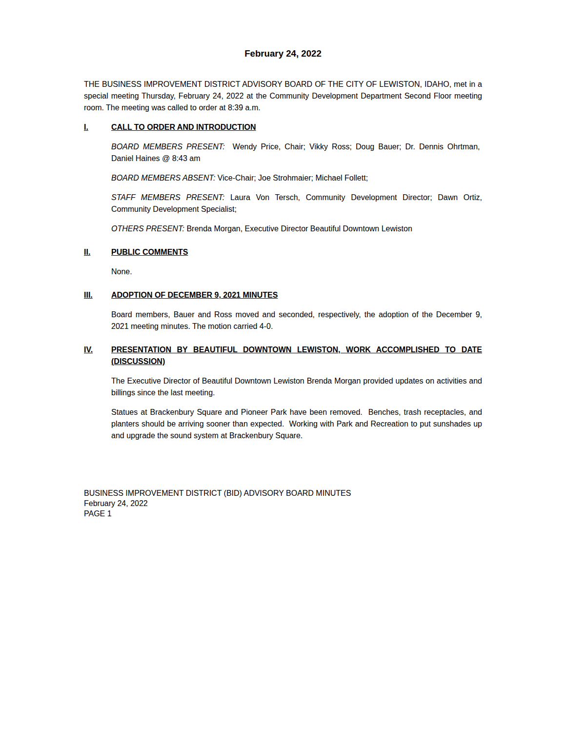February 24, 2022
THE BUSINESS IMPROVEMENT DISTRICT ADVISORY BOARD OF THE CITY OF LEWISTON, IDAHO, met in a special meeting Thursday, February 24, 2022 at the Community Development Department Second Floor meeting room. The meeting was called to order at 8:39 a.m.
I.
CALL TO ORDER AND INTRODUCTION
BOARD MEMBERS PRESENT: Wendy Price, Chair; Vikky Ross; Doug Bauer; Dr. Dennis Ohrtman, Daniel Haines @ 8:43 am
BOARD MEMBERS ABSENT: Vice-Chair; Joe Strohmaier; Michael Follett;
STAFF MEMBERS PRESENT: Laura Von Tersch, Community Development Director; Dawn Ortiz, Community Development Specialist;
OTHERS PRESENT: Brenda Morgan, Executive Director Beautiful Downtown Lewiston
II.
PUBLIC COMMENTS
None.
III.
ADOPTION OF DECEMBER 9, 2021 MINUTES
Board members, Bauer and Ross moved and seconded, respectively, the adoption of the December 9, 2021 meeting minutes. The motion carried 4-0.
IV.
PRESENTATION BY BEAUTIFUL DOWNTOWN LEWISTON, WORK ACCOMPLISHED TO DATE (DISCUSSION)
The Executive Director of Beautiful Downtown Lewiston Brenda Morgan provided updates on activities and billings since the last meeting.
Statues at Brackenbury Square and Pioneer Park have been removed. Benches, trash receptacles, and planters should be arriving sooner than expected. Working with Park and Recreation to put sunshades up and upgrade the sound system at Brackenbury Square.
BUSINESS IMPROVEMENT DISTRICT (BID) ADVISORY BOARD MINUTES
February 24, 2022
PAGE 1